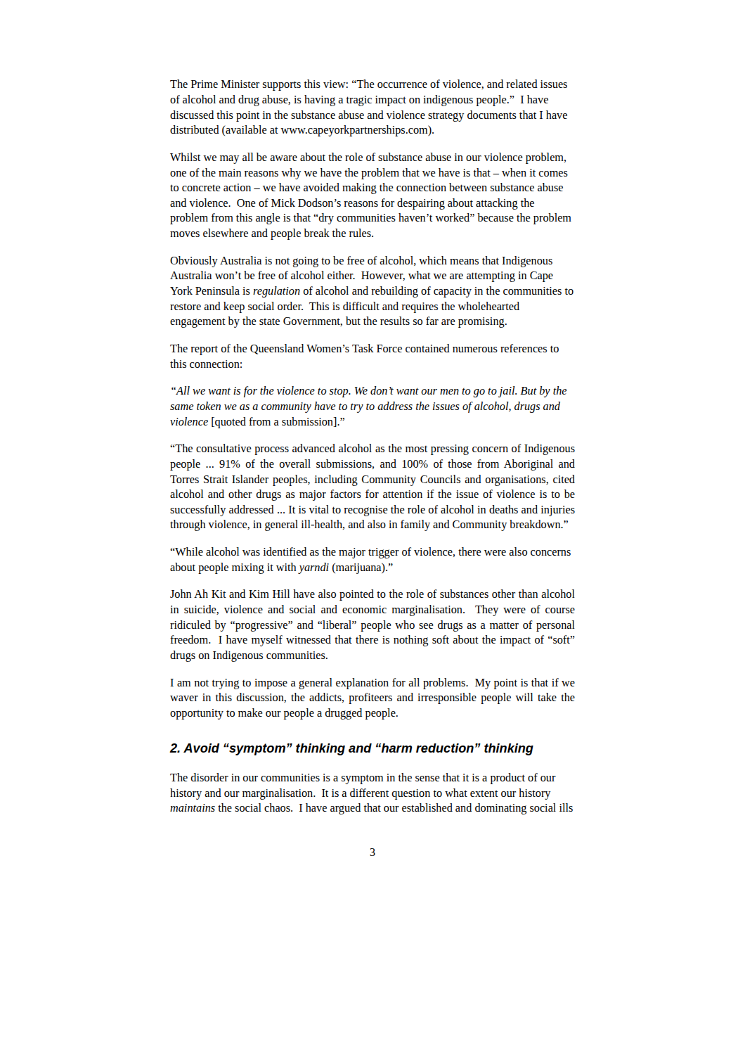The Prime Minister supports this view: “The occurrence of violence, and related issues of alcohol and drug abuse, is having a tragic impact on indigenous people.” I have discussed this point in the substance abuse and violence strategy documents that I have distributed (available at www.capeyorkpartnerships.com).
Whilst we may all be aware about the role of substance abuse in our violence problem, one of the main reasons why we have the problem that we have is that – when it comes to concrete action – we have avoided making the connection between substance abuse and violence. One of Mick Dodson’s reasons for despairing about attacking the problem from this angle is that “dry communities haven’t worked” because the problem moves elsewhere and people break the rules.
Obviously Australia is not going to be free of alcohol, which means that Indigenous Australia won’t be free of alcohol either. However, what we are attempting in Cape York Peninsula is regulation of alcohol and rebuilding of capacity in the communities to restore and keep social order. This is difficult and requires the wholehearted engagement by the state Government, but the results so far are promising.
The report of the Queensland Women’s Task Force contained numerous references to this connection:
“All we want is for the violence to stop. We don’t want our men to go to jail. But by the same token we as a community have to try to address the issues of alcohol, drugs and violence [quoted from a submission].”
“The consultative process advanced alcohol as the most pressing concern of Indigenous people ... 91% of the overall submissions, and 100% of those from Aboriginal and Torres Strait Islander peoples, including Community Councils and organisations, cited alcohol and other drugs as major factors for attention if the issue of violence is to be successfully addressed ... It is vital to recognise the role of alcohol in deaths and injuries through violence, in general ill-health, and also in family and Community breakdown.”
“While alcohol was identified as the major trigger of violence, there were also concerns about people mixing it with yarndi (marijuana).”
John Ah Kit and Kim Hill have also pointed to the role of substances other than alcohol in suicide, violence and social and economic marginalisation. They were of course ridiculed by “progressive” and “liberal” people who see drugs as a matter of personal freedom. I have myself witnessed that there is nothing soft about the impact of “soft” drugs on Indigenous communities.
I am not trying to impose a general explanation for all problems. My point is that if we waver in this discussion, the addicts, profiteers and irresponsible people will take the opportunity to make our people a drugged people.
2. Avoid “symptom” thinking and “harm reduction” thinking
The disorder in our communities is a symptom in the sense that it is a product of our history and our marginalisation. It is a different question to what extent our history maintains the social chaos. I have argued that our established and dominating social ills
3